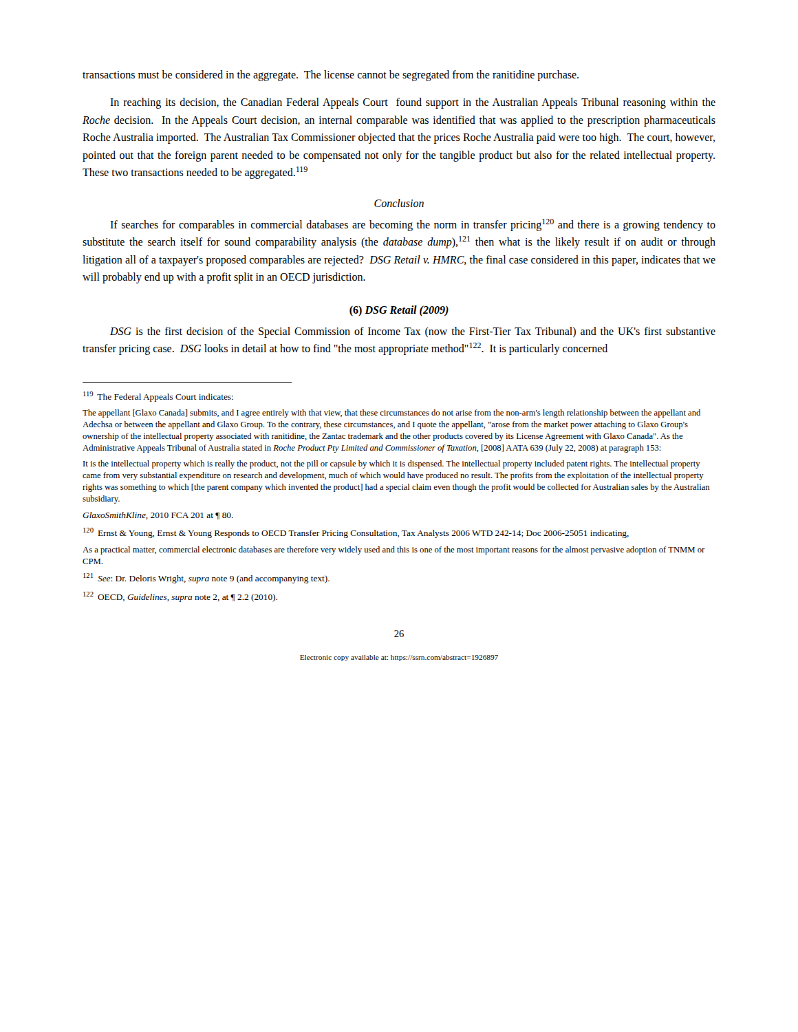transactions must be considered in the aggregate. The license cannot be segregated from the ranitidine purchase.
In reaching its decision, the Canadian Federal Appeals Court found support in the Australian Appeals Tribunal reasoning within the Roche decision. In the Appeals Court decision, an internal comparable was identified that was applied to the prescription pharmaceuticals Roche Australia imported. The Australian Tax Commissioner objected that the prices Roche Australia paid were too high. The court, however, pointed out that the foreign parent needed to be compensated not only for the tangible product but also for the related intellectual property. These two transactions needed to be aggregated.119
Conclusion
If searches for comparables in commercial databases are becoming the norm in transfer pricing120 and there is a growing tendency to substitute the search itself for sound comparability analysis (the database dump),121 then what is the likely result if on audit or through litigation all of a taxpayer's proposed comparables are rejected? DSG Retail v. HMRC, the final case considered in this paper, indicates that we will probably end up with a profit split in an OECD jurisdiction.
(6) DSG Retail (2009)
DSG is the first decision of the Special Commission of Income Tax (now the First-Tier Tax Tribunal) and the UK's first substantive transfer pricing case. DSG looks in detail at how to find "the most appropriate method"122. It is particularly concerned
119 The Federal Appeals Court indicates:
The appellant [Glaxo Canada] submits, and I agree entirely with that view, that these circumstances do not arise from the non-arm's length relationship between the appellant and Adechsa or between the appellant and Glaxo Group. To the contrary, these circumstances, and I quote the appellant, "arose from the market power attaching to Glaxo Group's ownership of the intellectual property associated with ranitidine, the Zantac trademark and the other products covered by its License Agreement with Glaxo Canada". As the Administrative Appeals Tribunal of Australia stated in Roche Product Pty Limited and Commissioner of Taxation, [2008] AATA 639 (July 22, 2008) at paragraph 153:
It is the intellectual property which is really the product, not the pill or capsule by which it is dispensed. The intellectual property included patent rights. The intellectual property came from very substantial expenditure on research and development, much of which would have produced no result. The profits from the exploitation of the intellectual property rights was something to which [the parent company which invented the product] had a special claim even though the profit would be collected for Australian sales by the Australian subsidiary.
GlaxoSmithKline, 2010 FCA 201 at ¶ 80.
120 Ernst & Young, Ernst & Young Responds to OECD Transfer Pricing Consultation, Tax Analysts 2006 WTD 242-14; Doc 2006-25051 indicating,
As a practical matter, commercial electronic databases are therefore very widely used and this is one of the most important reasons for the almost pervasive adoption of TNMM or CPM.
121 See: Dr. Deloris Wright, supra note 9 (and accompanying text).
122 OECD, Guidelines, supra note 2, at ¶ 2.2 (2010).
26
Electronic copy available at: https://ssrn.com/abstract=1926897